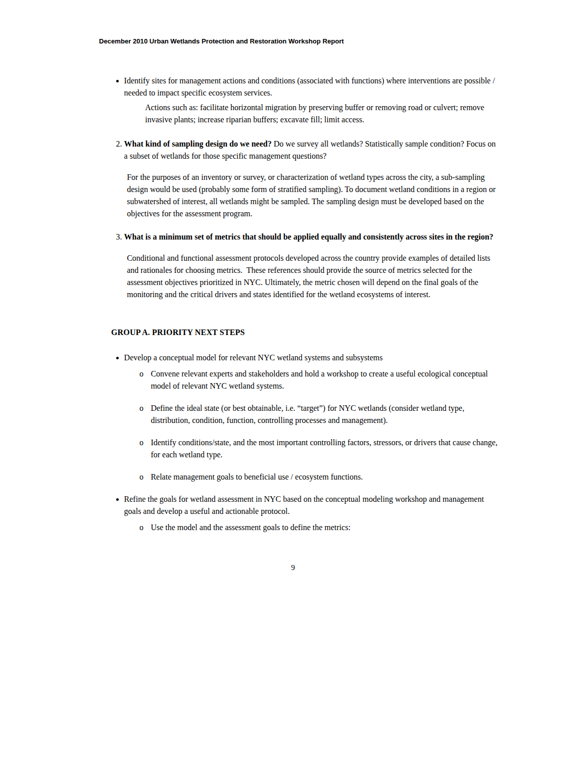December 2010 Urban Wetlands Protection and Restoration Workshop Report
Identify sites for management actions and conditions (associated with functions) where interventions are possible / needed to impact specific ecosystem services.
Actions such as: facilitate horizontal migration by preserving buffer or removing road or culvert; remove invasive plants; increase riparian buffers; excavate fill; limit access.
What kind of sampling design do we need? Do we survey all wetlands? Statistically sample condition? Focus on a subset of wetlands for those specific management questions?
For the purposes of an inventory or survey, or characterization of wetland types across the city, a sub-sampling design would be used (probably some form of stratified sampling). To document wetland conditions in a region or subwatershed of interest, all wetlands might be sampled. The sampling design must be developed based on the objectives for the assessment program.
What is a minimum set of metrics that should be applied equally and consistently across sites in the region?
Conditional and functional assessment protocols developed across the country provide examples of detailed lists and rationales for choosing metrics. These references should provide the source of metrics selected for the assessment objectives prioritized in NYC. Ultimately, the metric chosen will depend on the final goals of the monitoring and the critical drivers and states identified for the wetland ecosystems of interest.
GROUP A. PRIORITY NEXT STEPS
Develop a conceptual model for relevant NYC wetland systems and subsystems
Convene relevant experts and stakeholders and hold a workshop to create a useful ecological conceptual model of relevant NYC wetland systems.
Define the ideal state (or best obtainable, i.e. “target”) for NYC wetlands (consider wetland type, distribution, condition, function, controlling processes and management).
Identify conditions/state, and the most important controlling factors, stressors, or drivers that cause change, for each wetland type.
Relate management goals to beneficial use / ecosystem functions.
Refine the goals for wetland assessment in NYC based on the conceptual modeling workshop and management goals and develop a useful and actionable protocol.
Use the model and the assessment goals to define the metrics:
9